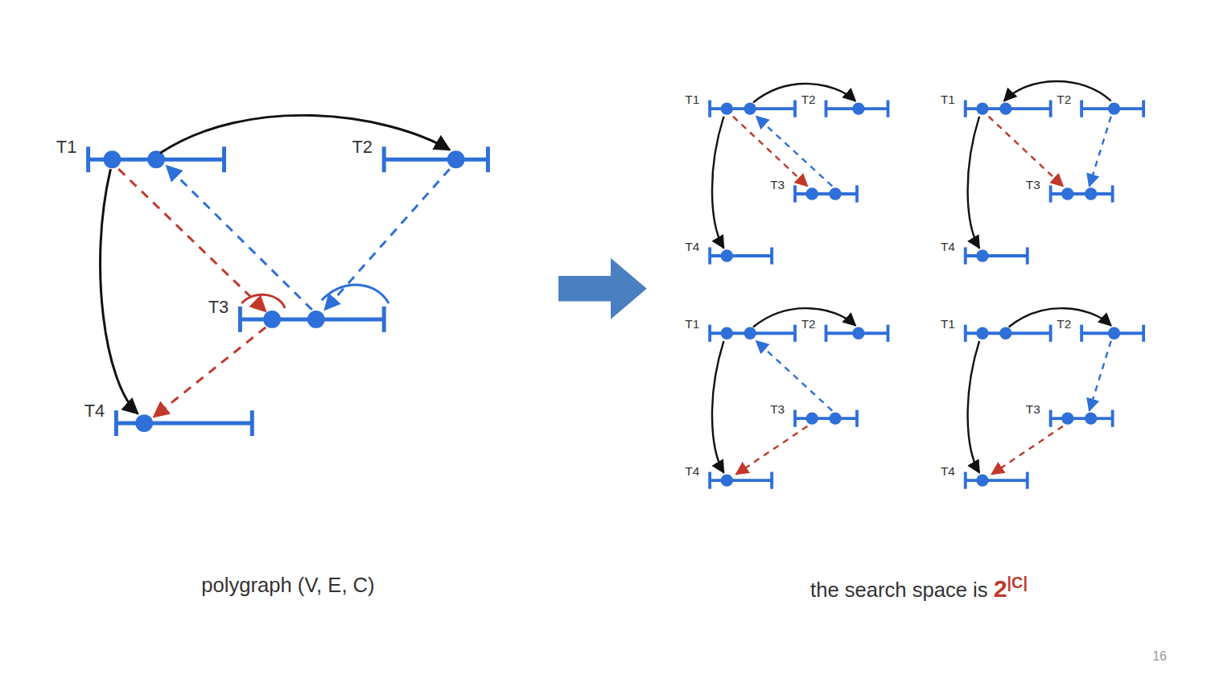A polygraph (V, E, C) over four transactions Four transaction timelines labelled T1, T2, T3 and T4. Solid black arrows show known edges; dashed blue and dashed red arrows show constraint pairs, each pair joined by a small arc. T1 T2 T3 T4
Four candidate graphs obtained by resolving the constraints Each of the four small graphs keeps the solid black edges and selects one direction from each dashed constraint pair, giving two to the power of the number of constraints possibilities. T1 T2 T3 T4 T1 T2 T3 T4 T1 T2 T3 T4 T1 T2 T3 T4
polygraph (V, E, C)
the search space is 2|C|
16